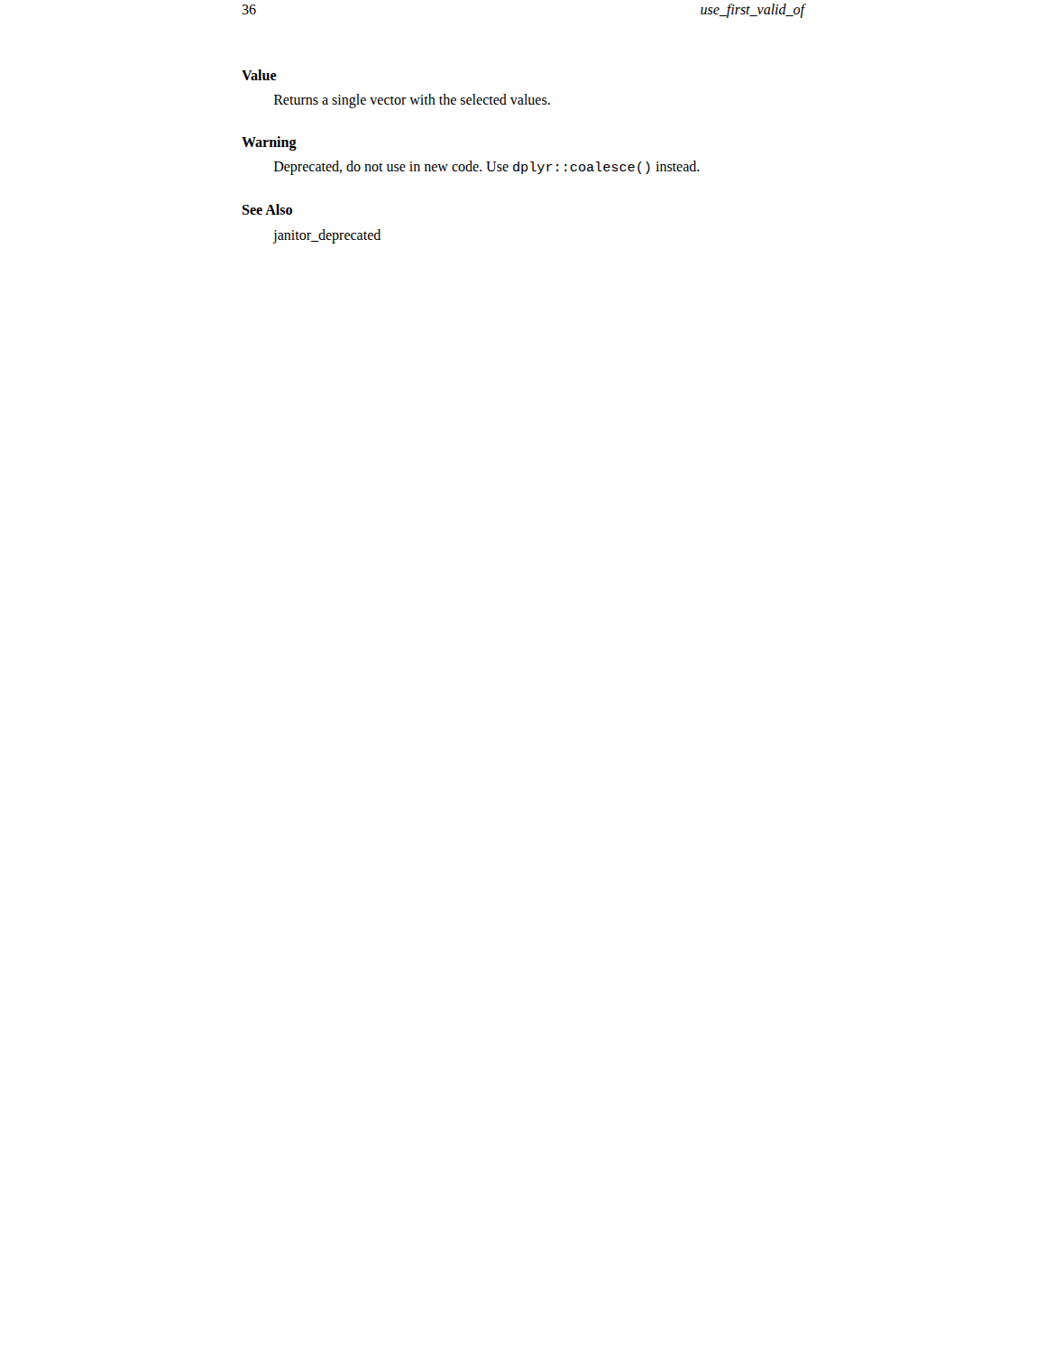36 use_first_valid_of
Value
Returns a single vector with the selected values.
Warning
Deprecated, do not use in new code. Use dplyr::coalesce() instead.
See Also
janitor_deprecated